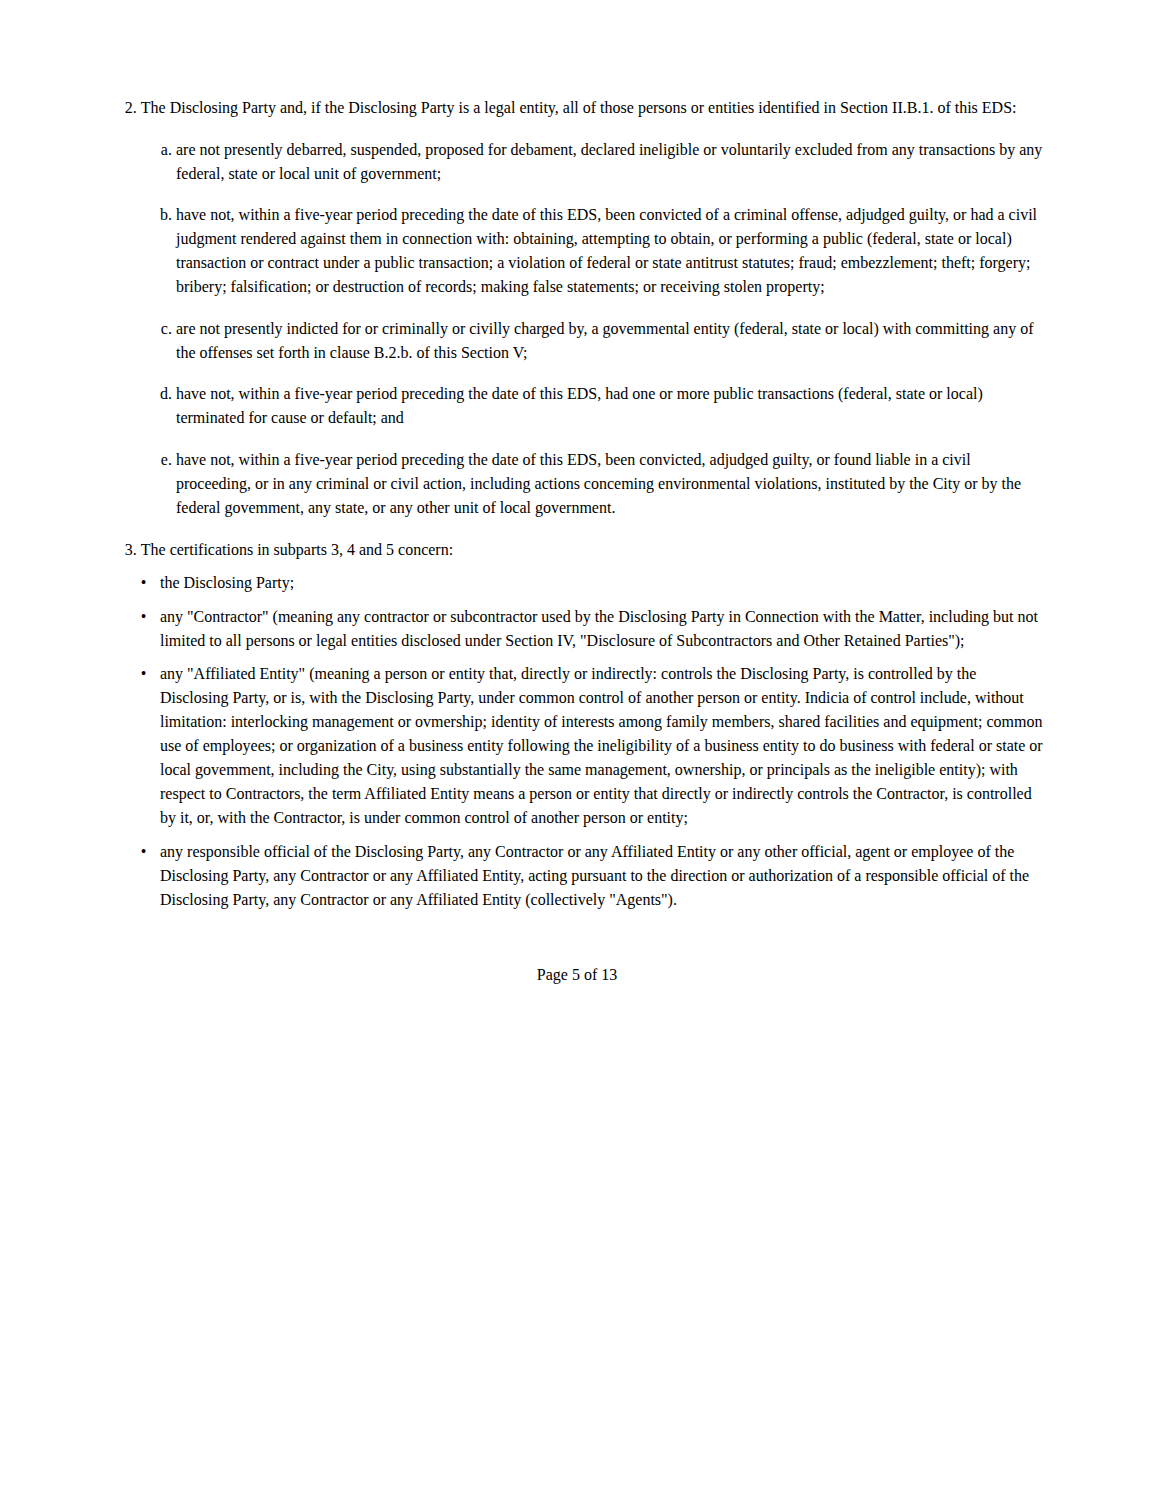The Disclosing Party and, if the Disclosing Party is a legal entity, all of those persons or entities identified in Section II.B.1. of this EDS:
are not presently debarred, suspended, proposed for debament, declared ineligible or voluntarily excluded from any transactions by any federal, state or local unit of government;
have not, within a five-year period preceding the date of this EDS, been convicted of a criminal offense, adjudged guilty, or had a civil judgment rendered against them in connection with: obtaining, attempting to obtain, or performing a public (federal, state or local) transaction or contract under a public transaction; a violation of federal or state antitrust statutes; fraud; embezzlement; theft; forgery; bribery; falsification; or destruction of records; making false statements; or receiving stolen property;
are not presently indicted for or criminally or civilly charged by, a govemmental entity (federal, state or local) with committing any of the offenses set forth in clause B.2.b. of this Section V;
have not, within a five-year period preceding the date of this EDS, had one or more public transactions (federal, state or local) terminated for cause or default; and
have not, within a five-year period preceding the date of this EDS, been convicted, adjudged guilty, or found liable in a civil proceeding, or in any criminal or civil action, including actions conceming environmental violations, instituted by the City or by the federal govemment, any state, or any other unit of local government.
The certifications in subparts 3, 4 and 5 concern:
the Disclosing Party;
any "Contractor" (meaning any contractor or subcontractor used by the Disclosing Party in Connection with the Matter, including but not limited to all persons or legal entities disclosed under Section IV, "Disclosure of Subcontractors and Other Retained Parties");
any "Affiliated Entity" (meaning a person or entity that, directly or indirectly: controls the Disclosing Party, is controlled by the Disclosing Party, or is, with the Disclosing Party, under common control of another person or entity. Indicia of control include, without limitation: interlocking management or ovmership; identity of interests among family members, shared facilities and equipment; common use of employees; or organization of a business entity following the ineligibility of a business entity to do business with federal or state or local govemment, including the City, using substantially the same management, ownership, or principals as the ineligible entity); with respect to Contractors, the term Affiliated Entity means a person or entity that directly or indirectly controls the Contractor, is controlled by it, or, with the Contractor, is under common control of another person or entity;
any responsible official of the Disclosing Party, any Contractor or any Affiliated Entity or any other official, agent or employee of the Disclosing Party, any Contractor or any Affiliated Entity, acting pursuant to the direction or authorization of a responsible official of the Disclosing Party, any Contractor or any Affiliated Entity (collectively "Agents").
Page 5 of 13